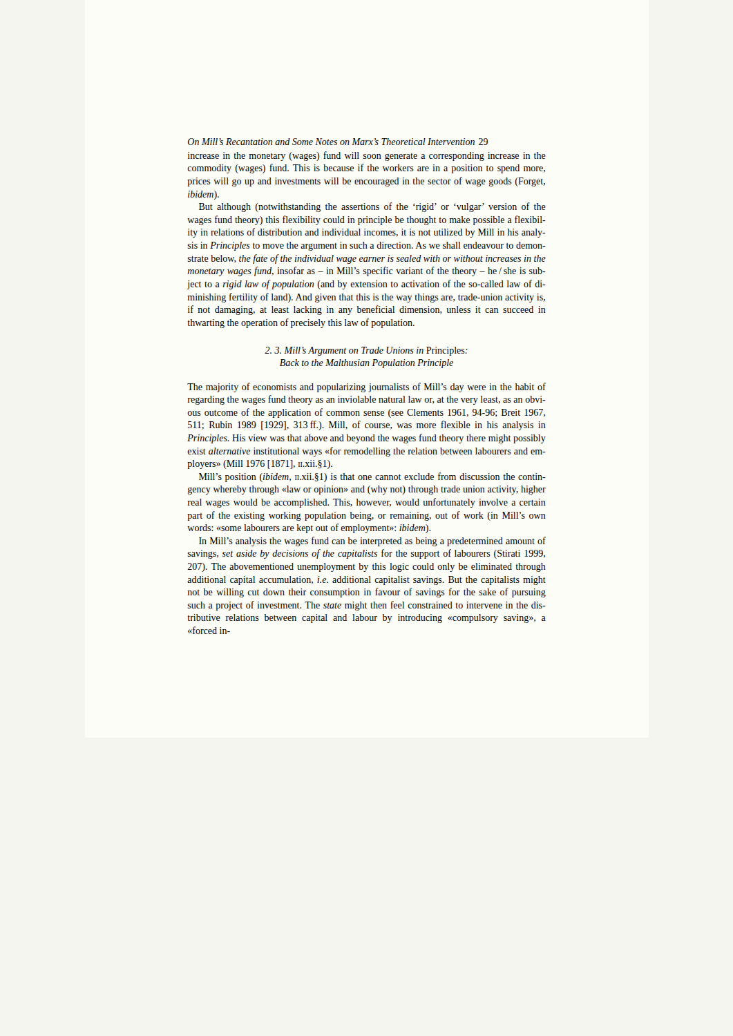On Mill’s Recantation and Some Notes on Marx’s Theoretical Intervention29
increase in the monetary (wages) fund will soon generate a corresponding increase in the commodity (wages) fund. This is because if the workers are in a position to spend more, prices will go up and investments will be encouraged in the sector of wage goods (Forget, ibidem).
But although (notwithstanding the assertions of the ‘rigid’ or ‘vulgar’ version of the wages fund theory) this flexibility could in principle be thought to make possible a flexibility in relations of distribution and individual incomes, it is not utilized by Mill in his analysis in Principles to move the argument in such a direction. As we shall endeavour to demonstrate below, the fate of the individual wage earner is sealed with or without increases in the monetary wages fund, insofar as – in Mill’s specific variant of the theory – he / she is subject to a rigid law of population (and by extension to activation of the so-called law of diminishing fertility of land). And given that this is the way things are, trade-union activity is, if not damaging, at least lacking in any beneficial dimension, unless it can succeed in thwarting the operation of precisely this law of population.
2. 3. Mill’s Argument on Trade Unions in Principles:
Back to the Malthusian Population Principle
The majority of economists and popularizing journalists of Mill’s day were in the habit of regarding the wages fund theory as an inviolable natural law or, at the very least, as an obvious outcome of the application of common sense (see Clements 1961, 94-96; Breit 1967, 511; Rubin 1989 [1929], 313 ff.). Mill, of course, was more flexible in his analysis in Principles. His view was that above and beyond the wages fund theory there might possibly exist alternative institutional ways «for remodelling the relation between labourers and employers» (Mill 1976 [1871], ii.xii.§1).
Mill’s position (ibidem, ii.xii.§1) is that one cannot exclude from discussion the contingency whereby through «law or opinion» and (why not) through trade union activity, higher real wages would be accomplished. This, however, would unfortunately involve a certain part of the existing working population being, or remaining, out of work (in Mill’s own words: «some labourers are kept out of employment»: ibidem).
In Mill’s analysis the wages fund can be interpreted as being a predetermined amount of savings, set aside by decisions of the capitalists for the support of labourers (Stirati 1999, 207). The abovementioned unemployment by this logic could only be eliminated through additional capital accumulation, i.e. additional capitalist savings. But the capitalists might not be willing cut down their consumption in favour of savings for the sake of pursuing such a project of investment. The state might then feel constrained to intervene in the distributive relations between capital and labour by introducing «compulsory saving», a «forced in-